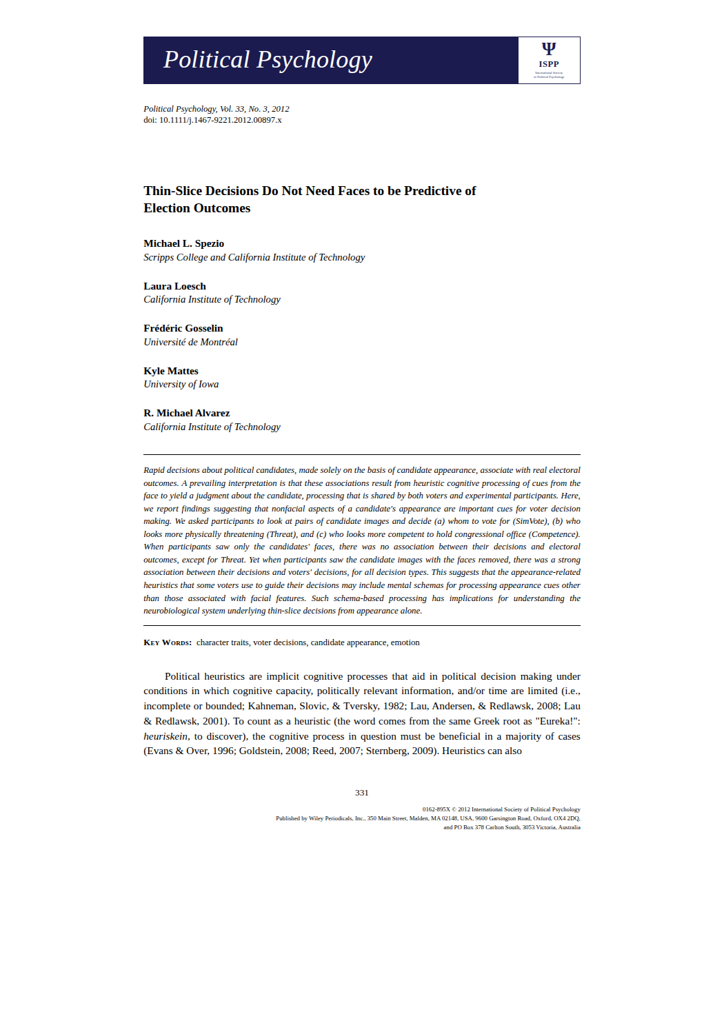Political Psychology
Ψ
ISPP
International Society
of Political Psychology
Political Psychology, Vol. 33, No. 3, 2012
doi: 10.1111/j.1467-9221.2012.00897.x
Thin-Slice Decisions Do Not Need Faces to be Predictive of
Election Outcomes
Michael L. Spezio
Scripps College and California Institute of Technology
Laura Loesch
California Institute of Technology
Frédéric Gosselin
Université de Montréal
Kyle Mattes
University of Iowa
R. Michael Alvarez
California Institute of Technology
Rapid decisions about political candidates, made solely on the basis of candidate appearance, associate with real electoral outcomes. A prevailing interpretation is that these associations result from heuristic cognitive processing of cues from the face to yield a judgment about the candidate, processing that is shared by both voters and experimental participants. Here, we report findings suggesting that nonfacial aspects of a candidate's appearance are important cues for voter decision making. We asked participants to look at pairs of candidate images and decide (a) whom to vote for (SimVote), (b) who looks more physically threatening (Threat), and (c) who looks more competent to hold congressional office (Competence). When participants saw only the candidates' faces, there was no association between their decisions and electoral outcomes, except for Threat. Yet when participants saw the candidate images with the faces removed, there was a strong association between their decisions and voters' decisions, for all decision types. This suggests that the appearance-related heuristics that some voters use to guide their decisions may include mental schemas for processing appearance cues other than those associated with facial features. Such schema-based processing has implications for understanding the neurobiological system underlying thin-slice decisions from appearance alone.
Key Words: character traits, voter decisions, candidate appearance, emotion
Political heuristics are implicit cognitive processes that aid in political decision making under conditions in which cognitive capacity, politically relevant information, and/or time are limited (i.e., incomplete or bounded; Kahneman, Slovic, & Tversky, 1982; Lau, Andersen, & Redlawsk, 2008; Lau & Redlawsk, 2001). To count as a heuristic (the word comes from the same Greek root as "Eureka!": heuriskein, to discover), the cognitive process in question must be beneficial in a majority of cases (Evans & Over, 1996; Goldstein, 2008; Reed, 2007; Sternberg, 2009). Heuristics can also
331
0162-895X © 2012 International Society of Political Psychology
Published by Wiley Periodicals, Inc., 350 Main Street, Malden, MA 02148, USA, 9600 Garsington Road, Oxford, OX4 2DQ,
and PO Box 378 Carlton South, 3053 Victoria, Australia